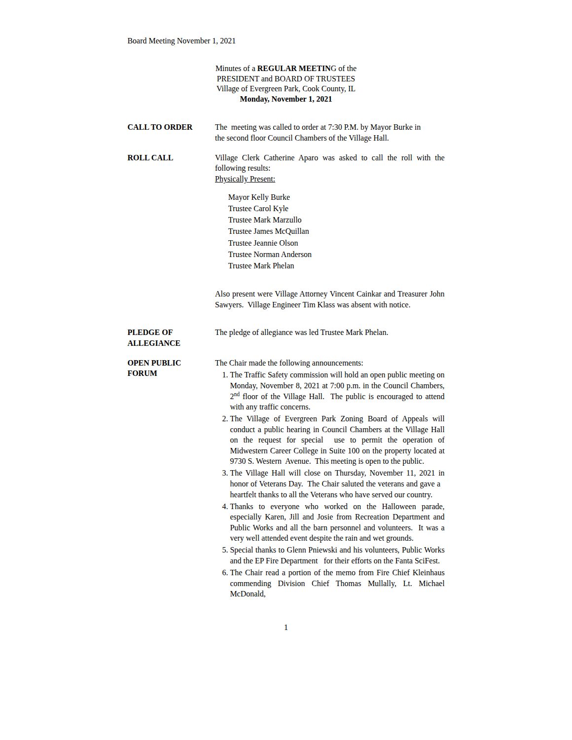Board Meeting November 1, 2021
Minutes of a REGULAR MEETING of the
PRESIDENT and BOARD OF TRUSTEES
Village of Evergreen Park, Cook County, IL
Monday, November 1, 2021
| CALL TO ORDER | The meeting was called to order at 7:30 P.M. by Mayor Burke in the second floor Council Chambers of the Village Hall. |
| ROLL CALL | Village Clerk Catherine Aparo was asked to call the roll with the following results: Physically Present: Mayor Kelly Burke Trustee Carol Kyle Trustee Mark Marzullo Trustee James McQuillan Trustee Jeannie Olson Trustee Norman Anderson Trustee Mark Phelan Also present were Village Attorney Vincent Cainkar and Treasurer John Sawyers. Village Engineer Tim Klass was absent with notice. |
| PLEDGE OF ALLEGIANCE | The pledge of allegiance was led Trustee Mark Phelan. |
| OPEN PUBLIC FORUM | The Chair made the following announcements: The Traffic Safety commission will hold an open public meeting on Monday, November 8, 2021 at 7:00 p.m. in the Council Chambers, 2 nd floor of the Village Hall. The public is encouraged to attend with any traffic concerns. The Village of Evergreen Park Zoning Board of Appeals will conduct a public hearing in Council Chambers at the Village Hall on the request for special use to permit the operation of Midwestern Career College in Suite 100 on the property located at 9730 S. Western Avenue. This meeting is open to the public. The Village Hall will close on Thursday, November 11, 2021 in honor of Veterans Day. The Chair saluted the veterans and gave a heartfelt thanks to all the Veterans who have served our country. Thanks to everyone who worked on the Halloween parade, especially Karen, Jill and Josie from Recreation Department and Public Works and all the barn personnel and volunteers. It was a very well attended event despite the rain and wet grounds. Special thanks to Glenn Pniewski and his volunteers, Public Works and the EP Fire Department for their efforts on the Fanta SciFest. The Chair read a portion of the memo from Fire Chief Kleinhaus commending Division Chief Thomas Mullally, Lt. Michael McDonald, |
1